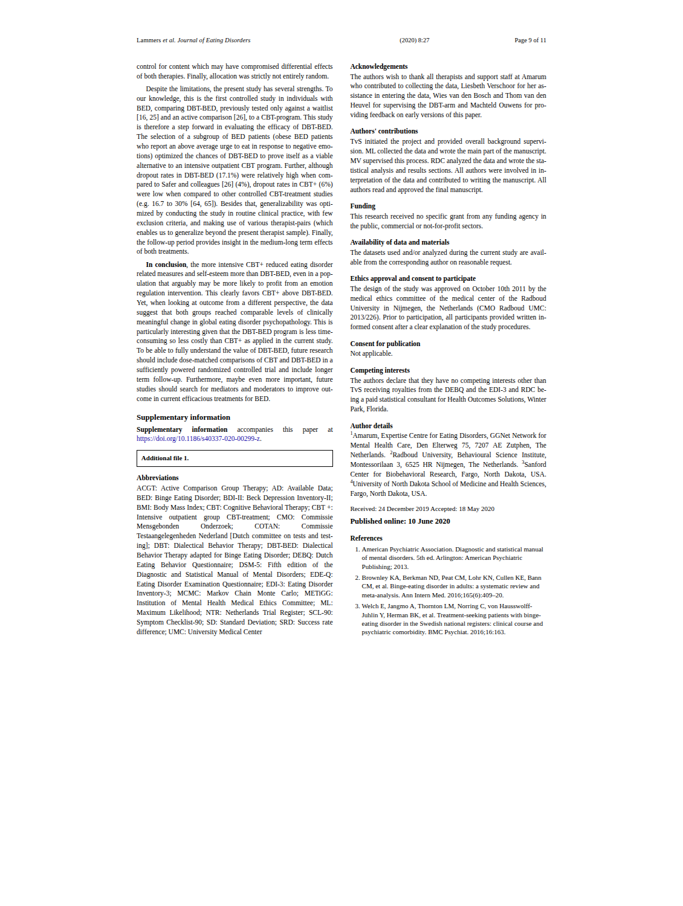Lammers et al. Journal of Eating Disorders
(2020) 8:27
Page 9 of 11
control for content which may have compromised differential effects of both therapies. Finally, allocation was strictly not entirely random.
Despite the limitations, the present study has several strengths. To our knowledge, this is the first controlled study in individuals with BED, comparing DBT-BED, previously tested only against a waitlist [16, 25] and an active comparison [26], to a CBT-program. This study is therefore a step forward in evaluating the efficacy of DBT-BED. The selection of a subgroup of BED patients (obese BED patients who report an above average urge to eat in response to negative emotions) optimized the chances of DBT-BED to prove itself as a viable alternative to an intensive outpatient CBT program. Further, although dropout rates in DBT-BED (17.1%) were relatively high when compared to Safer and colleagues [26] (4%), dropout rates in CBT+ (6%) were low when compared to other controlled CBT-treatment studies (e.g. 16.7 to 30% [64, 65]). Besides that, generalizability was optimized by conducting the study in routine clinical practice, with few exclusion criteria, and making use of various therapist-pairs (which enables us to generalize beyond the present therapist sample). Finally, the follow-up period provides insight in the medium-long term effects of both treatments.
In conclusion, the more intensive CBT+ reduced eating disorder related measures and self-esteem more than DBT-BED, even in a population that arguably may be more likely to profit from an emotion regulation intervention. This clearly favors CBT+ above DBT-BED. Yet, when looking at outcome from a different perspective, the data suggest that both groups reached comparable levels of clinically meaningful change in global eating disorder psychopathology. This is particularly interesting given that the DBT-BED program is less time-consuming so less costly than CBT+ as applied in the current study. To be able to fully understand the value of DBT-BED, future research should include dose-matched comparisons of CBT and DBT-BED in a sufficiently powered randomized controlled trial and include longer term follow-up. Furthermore, maybe even more important, future studies should search for mediators and moderators to improve outcome in current efficacious treatments for BED.
Supplementary information
Supplementary information accompanies this paper at https://doi.org/10.1186/s40337-020-00299-z.
Additional file 1.
Abbreviations
ACGT: Active Comparison Group Therapy; AD: Available Data; BED: Binge Eating Disorder; BDI-II: Beck Depression Inventory-II; BMI: Body Mass Index; CBT: Cognitive Behavioral Therapy; CBT +: Intensive outpatient group CBT-treatment; CMO: Commissie Mensgebonden Onderzoek; COTAN: Commissie Testaangelegenheden Nederland [Dutch committee on tests and testing]; DBT: Dialectical Behavior Therapy; DBT-BED: Dialectical Behavior Therapy adapted for Binge Eating Disorder; DEBQ: Dutch Eating Behavior Questionnaire; DSM-5: Fifth edition of the Diagnostic and Statistical Manual of Mental Disorders; EDE-Q: Eating Disorder Examination Questionnaire; EDI-3: Eating Disorder Inventory-3; MCMC: Markov Chain Monte Carlo; METiGG: Institution of Mental Health Medical Ethics Committee; ML: Maximum Likelihood; NTR: Netherlands Trial Register; SCL-90: Symptom Checklist-90; SD: Standard Deviation; SRD: Success rate difference; UMC: University Medical Center
Acknowledgements
The authors wish to thank all therapists and support staff at Amarum who contributed to collecting the data, Liesbeth Verschoor for her assistance in entering the data, Wies van den Bosch and Thom van den Heuvel for supervising the DBT-arm and Machteld Ouwens for providing feedback on early versions of this paper.
Authors' contributions
TvS initiated the project and provided overall background supervision. ML collected the data and wrote the main part of the manuscript. MV supervised this process. RDC analyzed the data and wrote the statistical analysis and results sections. All authors were involved in interpretation of the data and contributed to writing the manuscript. All authors read and approved the final manuscript.
Funding
This research received no specific grant from any funding agency in the public, commercial or not-for-profit sectors.
Availability of data and materials
The datasets used and/or analyzed during the current study are available from the corresponding author on reasonable request.
Ethics approval and consent to participate
The design of the study was approved on October 10th 2011 by the medical ethics committee of the medical center of the Radboud University in Nijmegen, the Netherlands (CMO Radboud UMC: 2013/226). Prior to participation, all participants provided written informed consent after a clear explanation of the study procedures.
Consent for publication
Not applicable.
Competing interests
The authors declare that they have no competing interests other than TvS receiving royalties from the DEBQ and the EDI-3 and RDC being a paid statistical consultant for Health Outcomes Solutions, Winter Park, Florida.
Author details
1Amarum, Expertise Centre for Eating Disorders, GGNet Network for Mental Health Care, Den Elterweg 75, 7207 AE Zutphen, The Netherlands. 2Radboud University, Behavioural Science Institute, Montessorilaan 3, 6525 HR Nijmegen, The Netherlands. 3Sanford Center for Biobehavioral Research, Fargo, North Dakota, USA. 4University of North Dakota School of Medicine and Health Sciences, Fargo, North Dakota, USA.
Received: 24 December 2019 Accepted: 18 May 2020
Published online: 10 June 2020
References
American Psychiatric Association. Diagnostic and statistical manual of mental disorders. 5th ed. Arlington: American Psychiatric Publishing; 2013.
Brownley KA, Berkman ND, Peat CM, Lohr KN, Cullen KE, Bann CM, et al. Binge-eating disorder in adults: a systematic review and meta-analysis. Ann Intern Med. 2016;165(6):409–20.
Welch E, Jangmo A, Thornton LM, Norring C, von Hausswolff-Juhlin Y, Herman BK, et al. Treatment-seeking patients with binge-eating disorder in the Swedish national registers: clinical course and psychiatric comorbidity. BMC Psychiat. 2016;16:163.